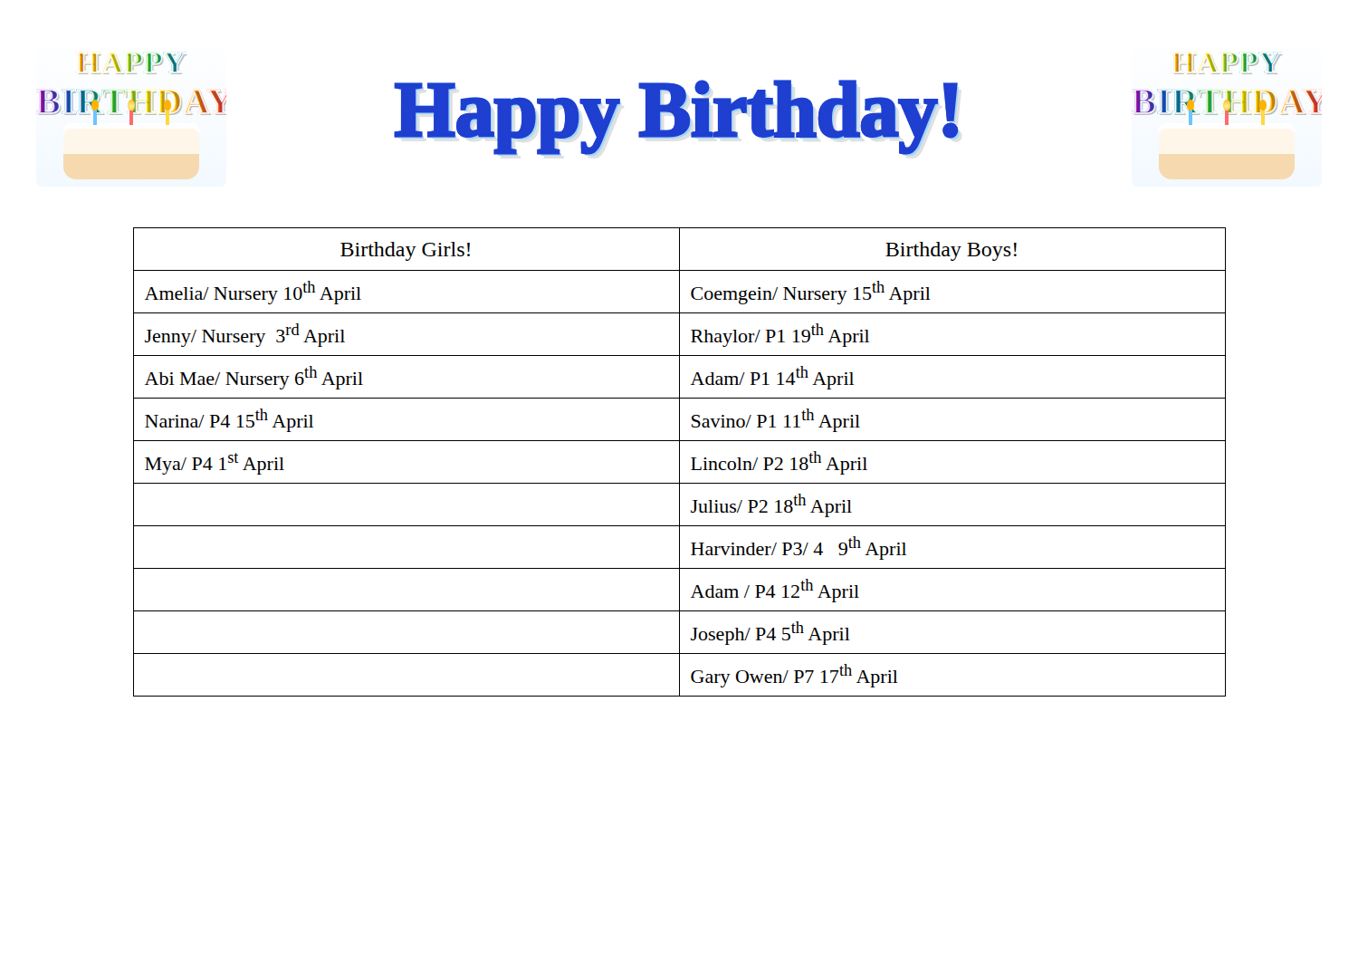Happy Birthday
Happy Birthday!
Happy Birthday
| Birthday Girls! | Birthday Boys! |
| --- | --- |
| Amelia/ Nursery 10 th April | Coemgein/ Nursery 15 th April |
| Jenny/ Nursery 3 rd April | Rhaylor/ P1 19 th April |
| Abi Mae/ Nursery 6 th April | Adam/ P1 14 th April |
| Narina/ P4 15 th April | Savino/ P1 11 th April |
| Mya/ P4 1 st April | Lincoln/ P2 18 th April |
| | Julius/ P2 18 th April |
| | Harvinder/ P3/ 4 9 th April |
| | Adam / P4 12 th April |
| | Joseph/ P4 5 th April |
| | Gary Owen/ P7 17 th April |